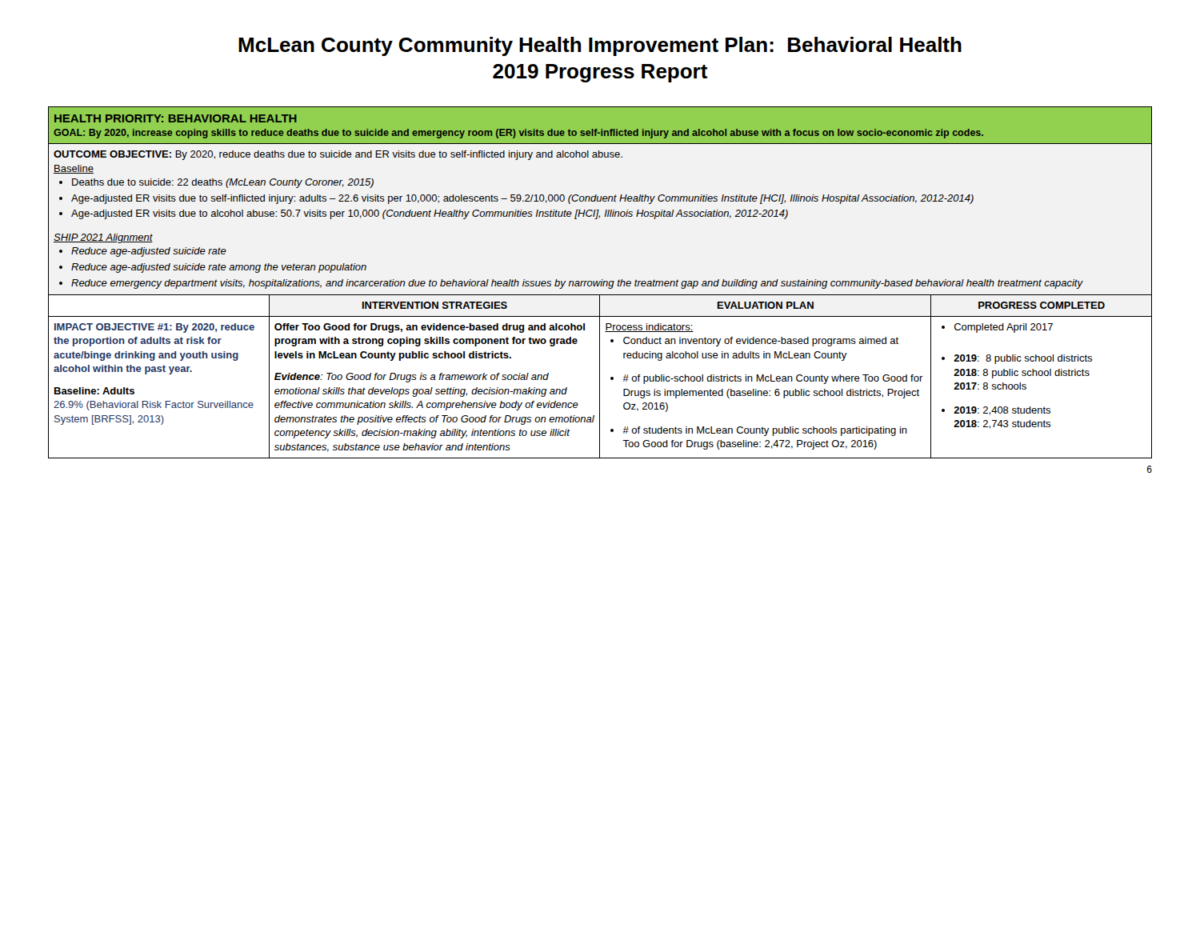McLean County Community Health Improvement Plan: Behavioral Health 2019 Progress Report
| HEALTH PRIORITY: BEHAVIORAL HEALTH GOAL: By 2020, increase coping skills to reduce deaths due to suicide and emergency room (ER) visits due to self-inflicted injury and alcohol abuse with a focus on low socio-economic zip codes. |
| OUTCOME OBJECTIVE: By 2020, reduce deaths due to suicide and ER visits due to self-inflicted injury and alcohol abuse. Baseline Deaths due to suicide: 22 deaths (McLean County Coroner, 2015) Age-adjusted ER visits due to self-inflicted injury: adults – 22.6 visits per 10,000; adolescents – 59.2/10,000 (Conduent Healthy Communities Institute [HCI], Illinois Hospital Association, 2012-2014) Age-adjusted ER visits due to alcohol abuse: 50.7 visits per 10,000 (Conduent Healthy Communities Institute [HCI], Illinois Hospital Association, 2012-2014) SHIP 2021 Alignment Reduce age-adjusted suicide rate Reduce age-adjusted suicide rate among the veteran population Reduce emergency department visits, hospitalizations, and incarceration due to behavioral health issues by narrowing the treatment gap and building and sustaining community-based behavioral health treatment capacity |
| | INTERVENTION STRATEGIES | EVALUATION PLAN | PROGRESS COMPLETED |
| IMPACT OBJECTIVE #1: By 2020, reduce the proportion of adults at risk for acute/binge drinking and youth using alcohol within the past year. Baseline: Adults 26.9% (Behavioral Risk Factor Surveillance System [BRFSS], 2013) | Offer Too Good for Drugs, an evidence-based drug and alcohol program with a strong coping skills component for two grade levels in McLean County public school districts. Evidence : Too Good for Drugs is a framework of social and emotional skills that develops goal setting, decision-making and effective communication skills. A comprehensive body of evidence demonstrates the positive effects of Too Good for Drugs on emotional competency skills, decision-making ability, intentions to use illicit substances, substance use behavior and intentions | Process indicators: Conduct an inventory of evidence-based programs aimed at reducing alcohol use in adults in McLean County # of public-school districts in McLean County where Too Good for Drugs is implemented (baseline: 6 public school districts, Project Oz, 2016) # of students in McLean County public schools participating in Too Good for Drugs (baseline: 2,472, Project Oz, 2016) | Completed April 2017 2019 : 8 public school districts 2018 : 8 public school districts 2017 : 8 schools 2019 : 2,408 students 2018 : 2,743 students |
6